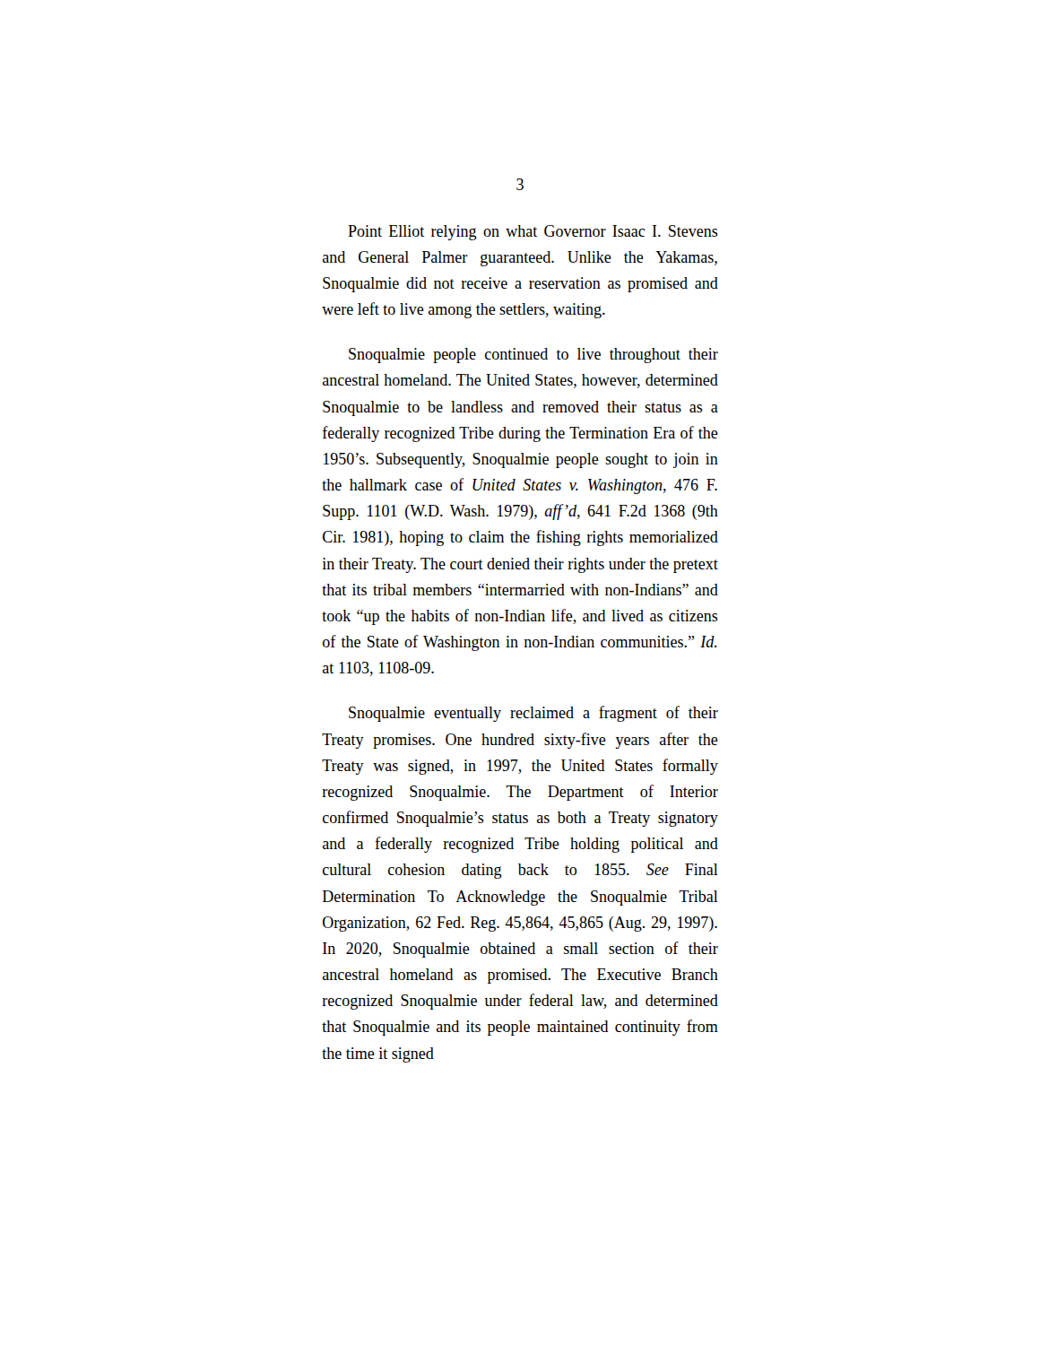3
Point Elliot relying on what Governor Isaac I. Stevens and General Palmer guaranteed. Unlike the Yakamas, Snoqualmie did not receive a reservation as promised and were left to live among the settlers, waiting.
Snoqualmie people continued to live throughout their ancestral homeland. The United States, however, determined Snoqualmie to be landless and removed their status as a federally recognized Tribe during the Termination Era of the 1950’s. Subsequently, Snoqualmie people sought to join in the hallmark case of United States v. Washington, 476 F. Supp. 1101 (W.D. Wash. 1979), aff’d, 641 F.2d 1368 (9th Cir. 1981), hoping to claim the fishing rights memorialized in their Treaty. The court denied their rights under the pretext that its tribal members “intermarried with non-Indians” and took “up the habits of non-Indian life, and lived as citizens of the State of Washington in non-Indian communities.” Id. at 1103, 1108-09.
Snoqualmie eventually reclaimed a fragment of their Treaty promises. One hundred sixty-five years after the Treaty was signed, in 1997, the United States formally recognized Snoqualmie. The Department of Interior confirmed Snoqualmie’s status as both a Treaty signatory and a federally recognized Tribe holding political and cultural cohesion dating back to 1855. See Final Determination To Acknowledge the Snoqualmie Tribal Organization, 62 Fed. Reg. 45,864, 45,865 (Aug. 29, 1997). In 2020, Snoqualmie obtained a small section of their ancestral homeland as promised. The Executive Branch recognized Snoqualmie under federal law, and determined that Snoqualmie and its people maintained continuity from the time it signed